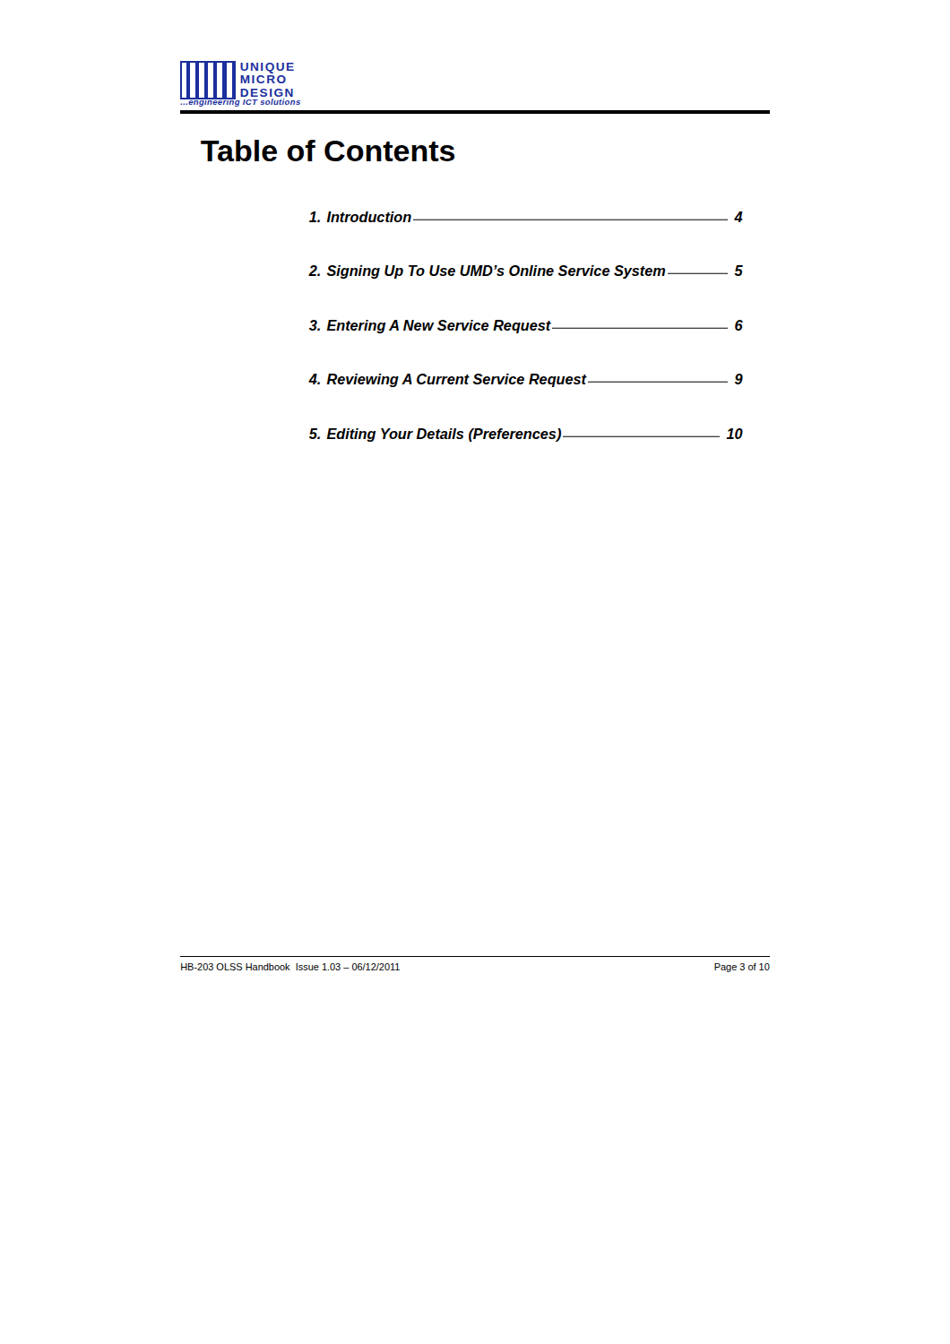Unique Micro Design
...engineering ICT solutions
Table of Contents
1. Introduction 4
2. Signing Up To Use UMD’s Online Service System 5
3. Entering A New Service Request 6
4. Reviewing A Current Service Request 9
5. Editing Your Details (Preferences) 10
HB-203 OLSS Handbook Issue 1.03 – 06/12/2011 Page 3 of 10